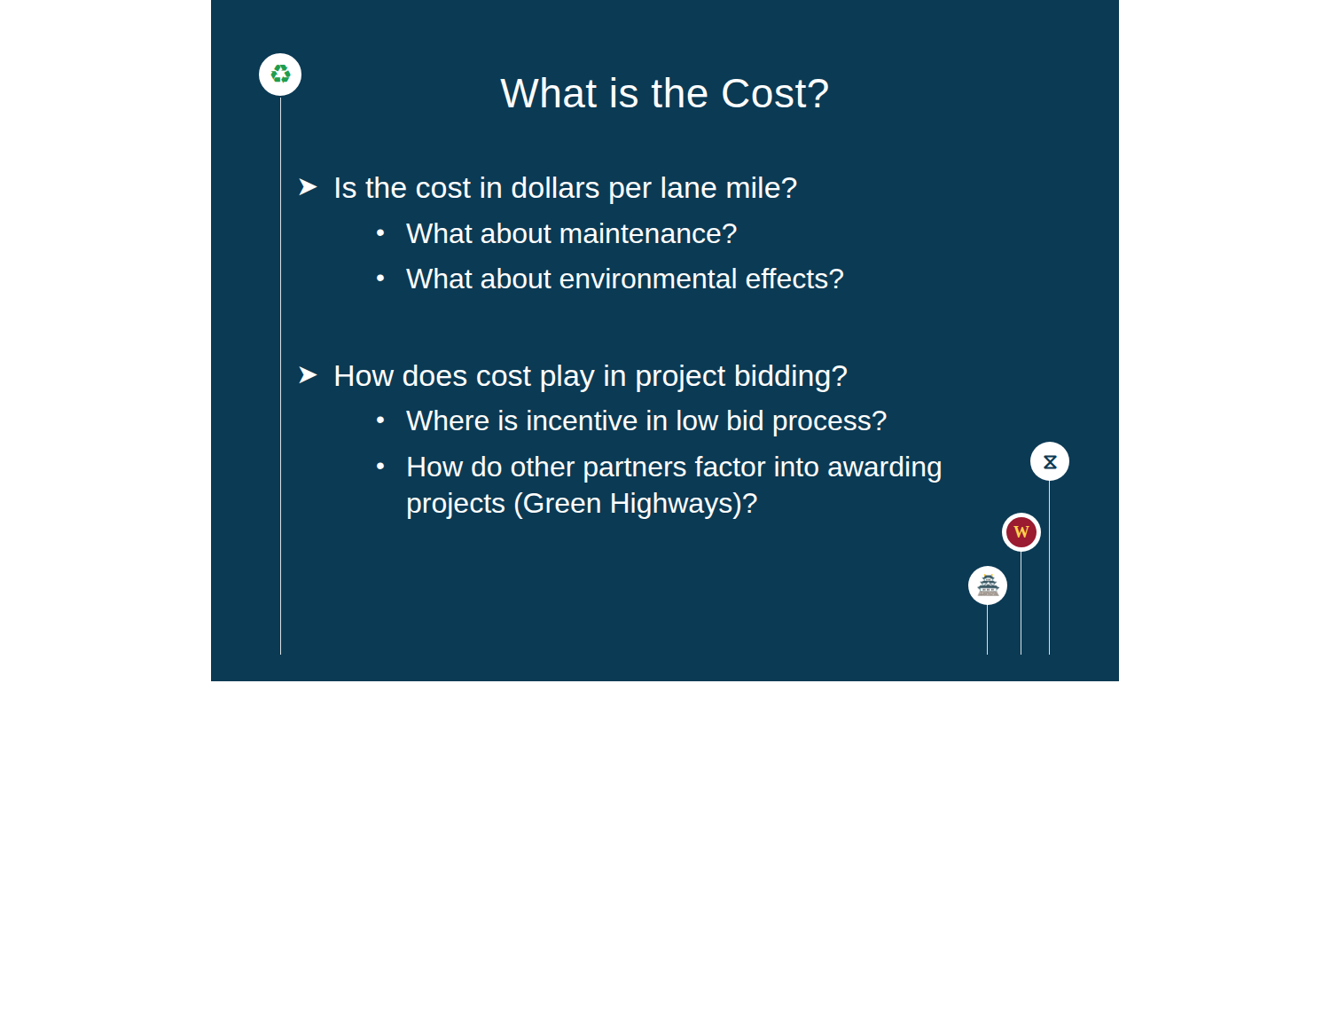♻
⧖
W
🏯
What is the Cost?
➤Is the cost in dollars per lane mile?
•What about maintenance?
•What about environmental effects?
➤How does cost play in project bidding?
•Where is incentive in low bid process?
•How do other partners factor into awarding projects (Green Highways)?